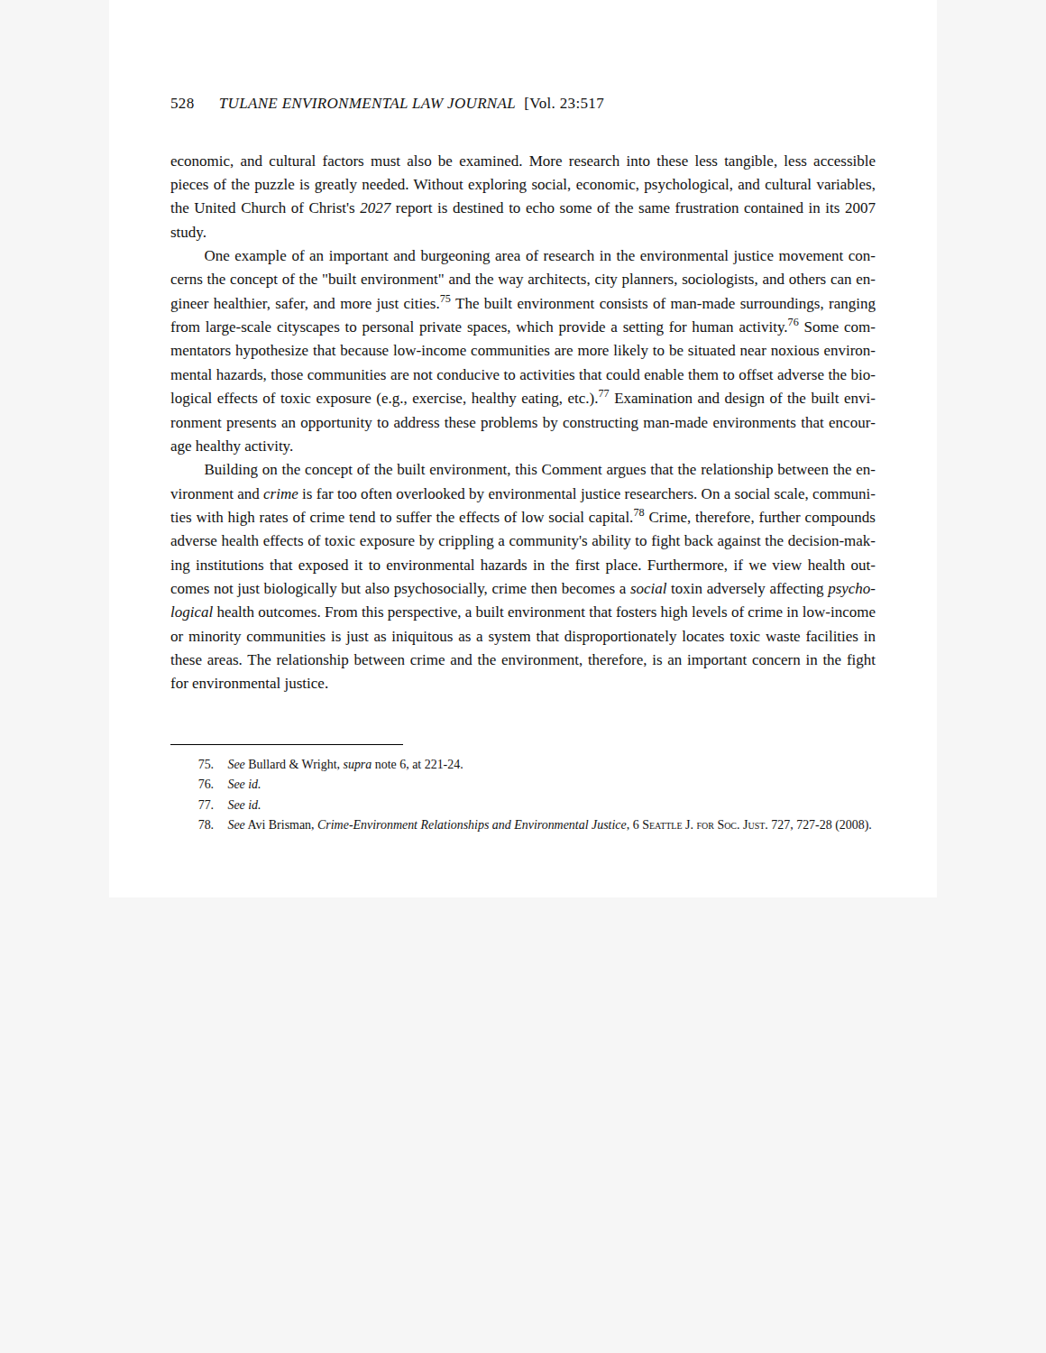528 TULANE ENVIRONMENTAL LAW JOURNAL [Vol. 23:517
economic, and cultural factors must also be examined. More research into these less tangible, less accessible pieces of the puzzle is greatly needed. Without exploring social, economic, psychological, and cultural variables, the United Church of Christ's 2027 report is destined to echo some of the same frustration contained in its 2007 study.
One example of an important and burgeoning area of research in the environmental justice movement concerns the concept of the "built environment" and the way architects, city planners, sociologists, and others can engineer healthier, safer, and more just cities.75 The built environment consists of man-made surroundings, ranging from large-scale cityscapes to personal private spaces, which provide a setting for human activity.76 Some commentators hypothesize that because low-income communities are more likely to be situated near noxious environmental hazards, those communities are not conducive to activities that could enable them to offset adverse the biological effects of toxic exposure (e.g., exercise, healthy eating, etc.).77 Examination and design of the built environment presents an opportunity to address these problems by constructing man-made environments that encourage healthy activity.
Building on the concept of the built environment, this Comment argues that the relationship between the environment and crime is far too often overlooked by environmental justice researchers. On a social scale, communities with high rates of crime tend to suffer the effects of low social capital.78 Crime, therefore, further compounds adverse health effects of toxic exposure by crippling a community's ability to fight back against the decision-making institutions that exposed it to environmental hazards in the first place. Furthermore, if we view health outcomes not just biologically but also psychosocially, crime then becomes a social toxin adversely affecting psychological health outcomes. From this perspective, a built environment that fosters high levels of crime in low-income or minority communities is just as iniquitous as a system that disproportionately locates toxic waste facilities in these areas. The relationship between crime and the environment, therefore, is an important concern in the fight for environmental justice.
75 See Bullard & Wright, supra note 6, at 221-24.
76 See id.
77 See id.
78 See Avi Brisman, Crime-Environment Relationships and Environmental Justice, 6 Seattle J. for Soc. Just. 727, 727-28 (2008).